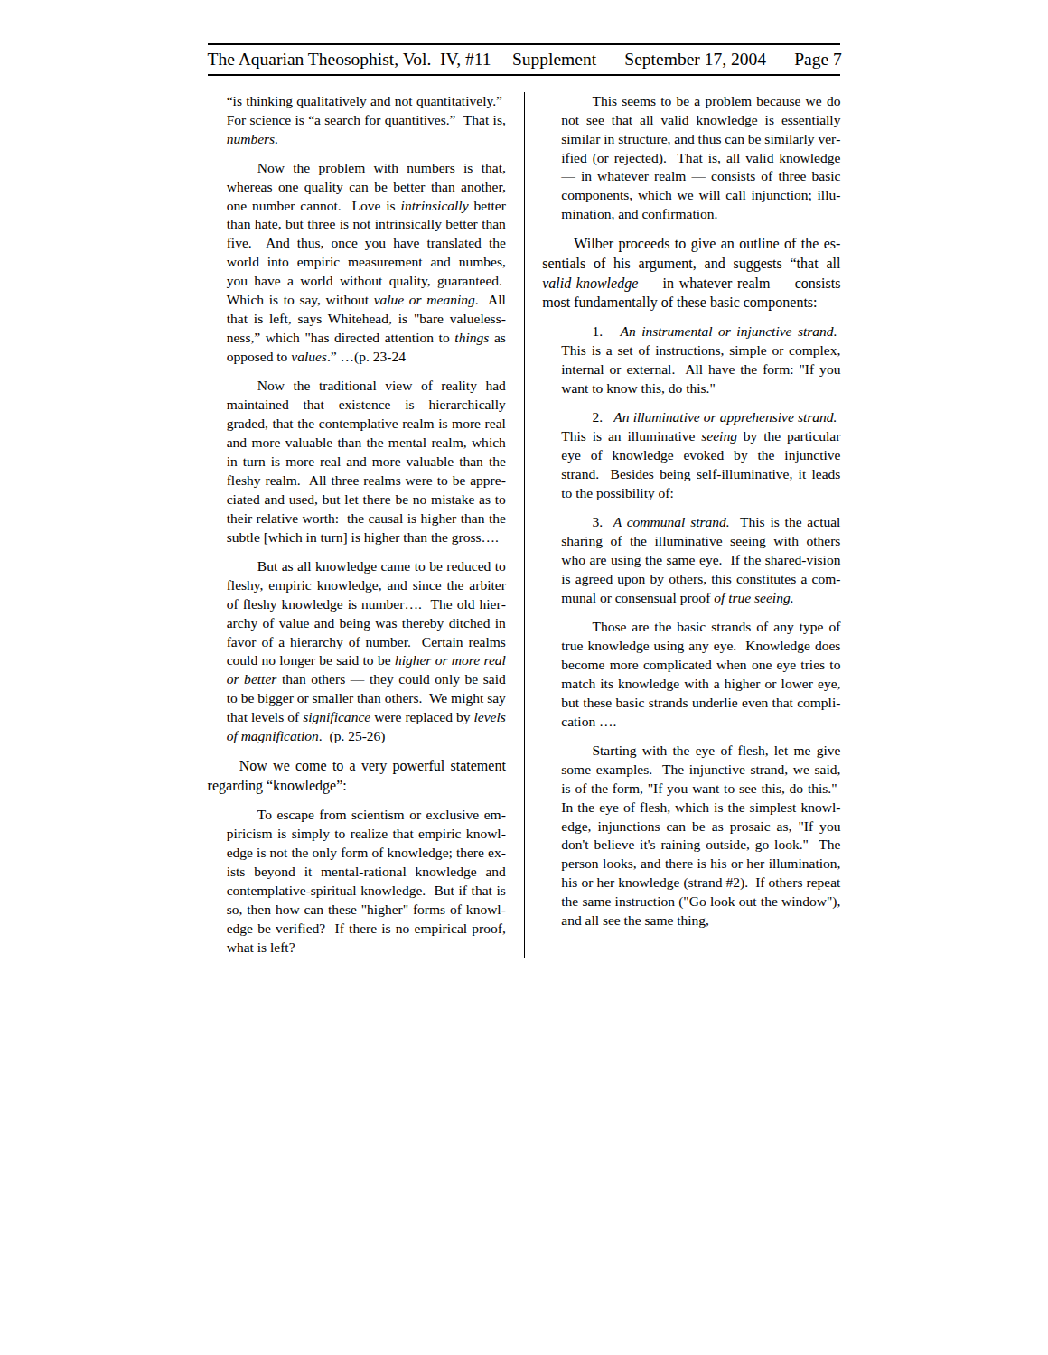The Aquarian Theosophist, Vol. IV, #11 Supplement September 17, 2004 Page 7
“is thinking qualitatively and not quantitatively.” For science is “a search for quantitives.” That is, numbers.
Now the problem with numbers is that, whereas one quality can be better than another, one number cannot. Love is intrinsically better than hate, but three is not intrinsically better than five. And thus, once you have translated the world into empiric measurement and numbes, you have a world without quality, guaranteed. Which is to say, without value or meaning. All that is left, says Whitehead, is "bare valuelessness,” which "has directed attention to things as opposed to values.” …(p. 23-24
Now the traditional view of reality had maintained that existence is hierarchically graded, that the contemplative realm is more real and more valuable than the mental realm, which in turn is more real and more valuable than the fleshy realm. All three realms were to be appreciated and used, but let there be no mistake as to their relative worth: the causal is higher than the subtle [which in turn] is higher than the gross….
But as all knowledge came to be reduced to fleshy, empiric knowledge, and since the arbiter of fleshy knowledge is number…. The old hierarchy of value and being was thereby ditched in favor of a hierarchy of number. Certain realms could no longer be said to be higher or more real or better than others — they could only be said to be bigger or smaller than others. We might say that levels of significance were replaced by levels of magnification. (p. 25-26)
Now we come to a very powerful statement regarding “knowledge”:
To escape from scientism or exclusive empiricism is simply to realize that empiric knowledge is not the only form of knowledge; there exists beyond it mental-rational knowledge and contemplative-spiritual knowledge. But if that is so, then how can these "higher" forms of knowledge be verified? If there is no empirical proof, what is left?
This seems to be a problem because we do not see that all valid knowledge is essentially similar in structure, and thus can be similarly verified (or rejected). That is, all valid knowledge — in whatever realm — consists of three basic components, which we will call injunction; illumination, and confirmation.
Wilber proceeds to give an outline of the essentials of his argument, and suggests “that all valid knowledge — in whatever realm — consists most fundamentally of these basic components:
1. An instrumental or injunctive strand. This is a set of instructions, simple or complex, internal or external. All have the form: "If you want to know this, do this."
2. An illuminative or apprehensive strand. This is an illuminative seeing by the particular eye of knowledge evoked by the injunctive strand. Besides being self-illuminative, it leads to the possibility of:
3. A communal strand. This is the actual sharing of the illuminative seeing with others who are using the same eye. If the shared-vision is agreed upon by others, this constitutes a communal or consensual proof of true seeing.
Those are the basic strands of any type of true knowledge using any eye. Knowledge does become more complicated when one eye tries to match its knowledge with a higher or lower eye, but these basic strands underlie even that complication ….
Starting with the eye of flesh, let me give some examples. The injunctive strand, we said, is of the form, "If you want to see this, do this." In the eye of flesh, which is the simplest knowledge, injunctions can be as prosaic as, "If you don't believe it's raining outside, go look." The person looks, and there is his or her illumination, his or her knowledge (strand #2). If others repeat the same instruction ("Go look out the window"), and all see the same thing,